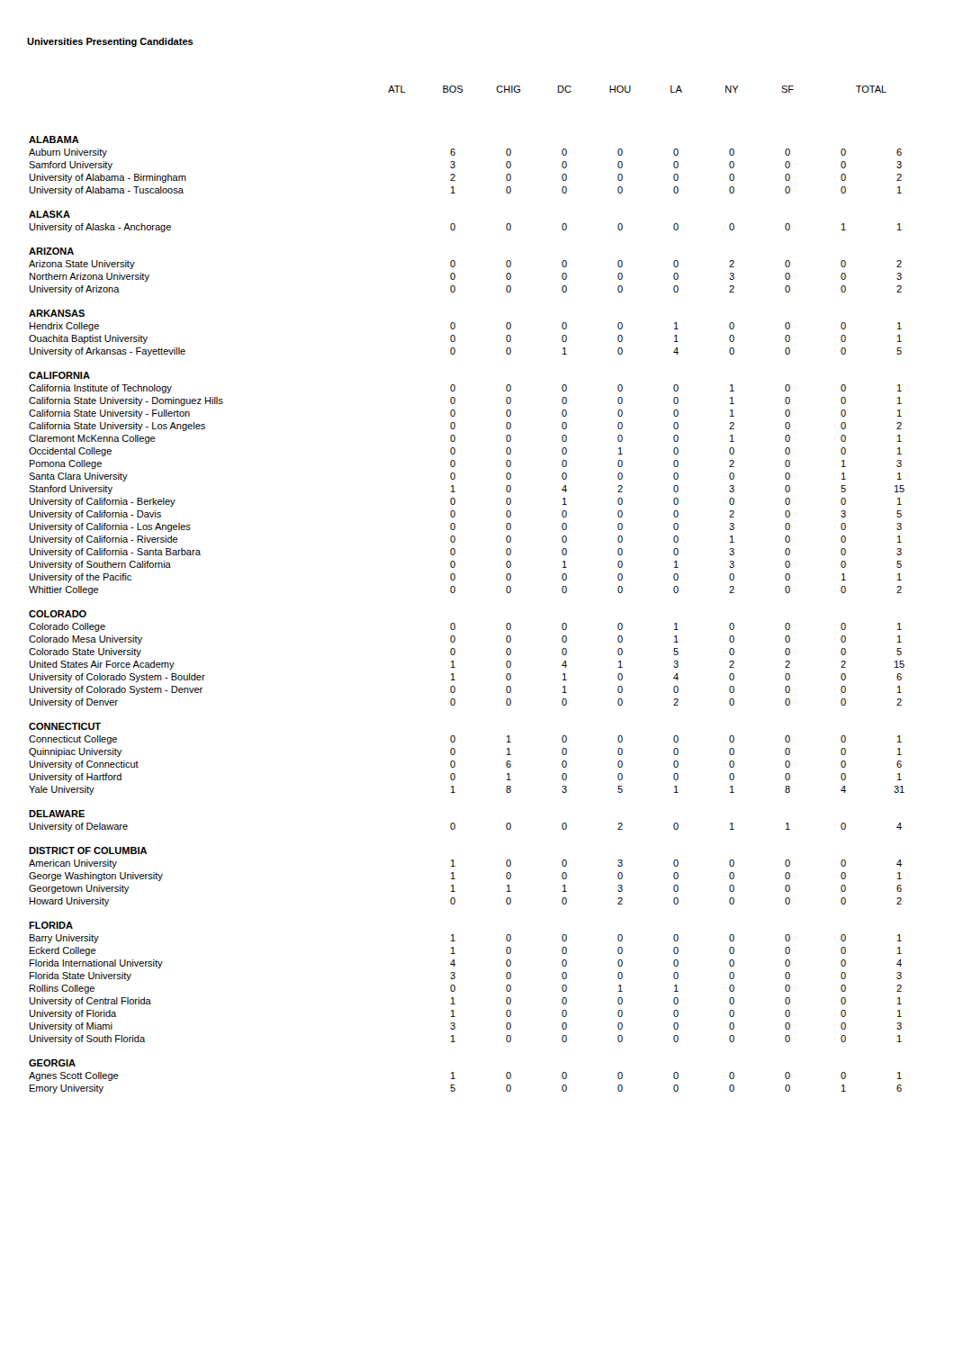Universities Presenting Candidates
| | ATL | BOS | CHIG | DC | HOU | LA | NY | SF | TOTAL |
| --- | --- | --- | --- | --- | --- | --- | --- | --- | --- |
| ALABAMA | |
| Auburn University | | 6 | 0 | 0 | 0 | 0 | 0 | 0 | 0 | 6 |
| Samford University | | 3 | 0 | 0 | 0 | 0 | 0 | 0 | 0 | 3 |
| University of Alabama - Birmingham | | 2 | 0 | 0 | 0 | 0 | 0 | 0 | 0 | 2 |
| University of Alabama - Tuscaloosa | | 1 | 0 | 0 | 0 | 0 | 0 | 0 | 0 | 1 |
| ALASKA | |
| University of Alaska - Anchorage | | 0 | 0 | 0 | 0 | 0 | 0 | 0 | 1 | 1 |
| ARIZONA | |
| Arizona State University | | 0 | 0 | 0 | 0 | 0 | 2 | 0 | 0 | 2 |
| Northern Arizona University | | 0 | 0 | 0 | 0 | 0 | 3 | 0 | 0 | 3 |
| University of Arizona | | 0 | 0 | 0 | 0 | 0 | 2 | 0 | 0 | 2 |
| ARKANSAS | |
| Hendrix College | | 0 | 0 | 0 | 0 | 1 | 0 | 0 | 0 | 1 |
| Ouachita Baptist University | | 0 | 0 | 0 | 0 | 1 | 0 | 0 | 0 | 1 |
| University of Arkansas - Fayetteville | | 0 | 0 | 1 | 0 | 4 | 0 | 0 | 0 | 5 |
| CALIFORNIA | |
| California Institute of Technology | | 0 | 0 | 0 | 0 | 0 | 1 | 0 | 0 | 1 |
| California State University - Dominguez Hills | | 0 | 0 | 0 | 0 | 0 | 1 | 0 | 0 | 1 |
| California State University - Fullerton | | 0 | 0 | 0 | 0 | 0 | 1 | 0 | 0 | 1 |
| California State University - Los Angeles | | 0 | 0 | 0 | 0 | 0 | 2 | 0 | 0 | 2 |
| Claremont McKenna College | | 0 | 0 | 0 | 0 | 0 | 1 | 0 | 0 | 1 |
| Occidental College | | 0 | 0 | 0 | 1 | 0 | 0 | 0 | 0 | 1 |
| Pomona College | | 0 | 0 | 0 | 0 | 0 | 2 | 0 | 1 | 3 |
| Santa Clara University | | 0 | 0 | 0 | 0 | 0 | 0 | 0 | 1 | 1 |
| Stanford University | | 1 | 0 | 4 | 2 | 0 | 3 | 0 | 5 | 15 |
| University of California - Berkeley | | 0 | 0 | 1 | 0 | 0 | 0 | 0 | 0 | 1 |
| University of California - Davis | | 0 | 0 | 0 | 0 | 0 | 2 | 0 | 3 | 5 |
| University of California - Los Angeles | | 0 | 0 | 0 | 0 | 0 | 3 | 0 | 0 | 3 |
| University of California - Riverside | | 0 | 0 | 0 | 0 | 0 | 1 | 0 | 0 | 1 |
| University of California - Santa Barbara | | 0 | 0 | 0 | 0 | 0 | 3 | 0 | 0 | 3 |
| University of Southern California | | 0 | 0 | 1 | 0 | 1 | 3 | 0 | 0 | 5 |
| University of the Pacific | | 0 | 0 | 0 | 0 | 0 | 0 | 0 | 1 | 1 |
| Whittier College | | 0 | 0 | 0 | 0 | 0 | 2 | 0 | 0 | 2 |
| COLORADO | |
| Colorado College | | 0 | 0 | 0 | 0 | 1 | 0 | 0 | 0 | 1 |
| Colorado Mesa University | | 0 | 0 | 0 | 0 | 1 | 0 | 0 | 0 | 1 |
| Colorado State University | | 0 | 0 | 0 | 0 | 5 | 0 | 0 | 0 | 5 |
| United States Air Force Academy | | 1 | 0 | 4 | 1 | 3 | 2 | 2 | 2 | 15 |
| University of Colorado System - Boulder | | 1 | 0 | 1 | 0 | 4 | 0 | 0 | 0 | 6 |
| University of Colorado System - Denver | | 0 | 0 | 1 | 0 | 0 | 0 | 0 | 0 | 1 |
| University of Denver | | 0 | 0 | 0 | 0 | 2 | 0 | 0 | 0 | 2 |
| CONNECTICUT | |
| Connecticut College | | 0 | 1 | 0 | 0 | 0 | 0 | 0 | 0 | 1 |
| Quinnipiac University | | 0 | 1 | 0 | 0 | 0 | 0 | 0 | 0 | 1 |
| University of Connecticut | | 0 | 6 | 0 | 0 | 0 | 0 | 0 | 0 | 6 |
| University of Hartford | | 0 | 1 | 0 | 0 | 0 | 0 | 0 | 0 | 1 |
| Yale University | | 1 | 8 | 3 | 5 | 1 | 1 | 8 | 4 | 31 |
| DELAWARE | |
| University of Delaware | | 0 | 0 | 0 | 2 | 0 | 1 | 1 | 0 | 4 |
| DISTRICT OF COLUMBIA | |
| American University | | 1 | 0 | 0 | 3 | 0 | 0 | 0 | 0 | 4 |
| George Washington University | | 1 | 0 | 0 | 0 | 0 | 0 | 0 | 0 | 1 |
| Georgetown University | | 1 | 1 | 1 | 3 | 0 | 0 | 0 | 0 | 6 |
| Howard University | | 0 | 0 | 0 | 2 | 0 | 0 | 0 | 0 | 2 |
| FLORIDA | |
| Barry University | | 1 | 0 | 0 | 0 | 0 | 0 | 0 | 0 | 1 |
| Eckerd College | | 1 | 0 | 0 | 0 | 0 | 0 | 0 | 0 | 1 |
| Florida International University | | 4 | 0 | 0 | 0 | 0 | 0 | 0 | 0 | 4 |
| Florida State University | | 3 | 0 | 0 | 0 | 0 | 0 | 0 | 0 | 3 |
| Rollins College | | 0 | 0 | 0 | 1 | 1 | 0 | 0 | 0 | 2 |
| University of Central Florida | | 1 | 0 | 0 | 0 | 0 | 0 | 0 | 0 | 1 |
| University of Florida | | 1 | 0 | 0 | 0 | 0 | 0 | 0 | 0 | 1 |
| University of Miami | | 3 | 0 | 0 | 0 | 0 | 0 | 0 | 0 | 3 |
| University of South Florida | | 1 | 0 | 0 | 0 | 0 | 0 | 0 | 0 | 1 |
| GEORGIA | |
| Agnes Scott College | | 1 | 0 | 0 | 0 | 0 | 0 | 0 | 0 | 1 |
| Emory University | | 5 | 0 | 0 | 0 | 0 | 0 | 0 | 1 | 6 |